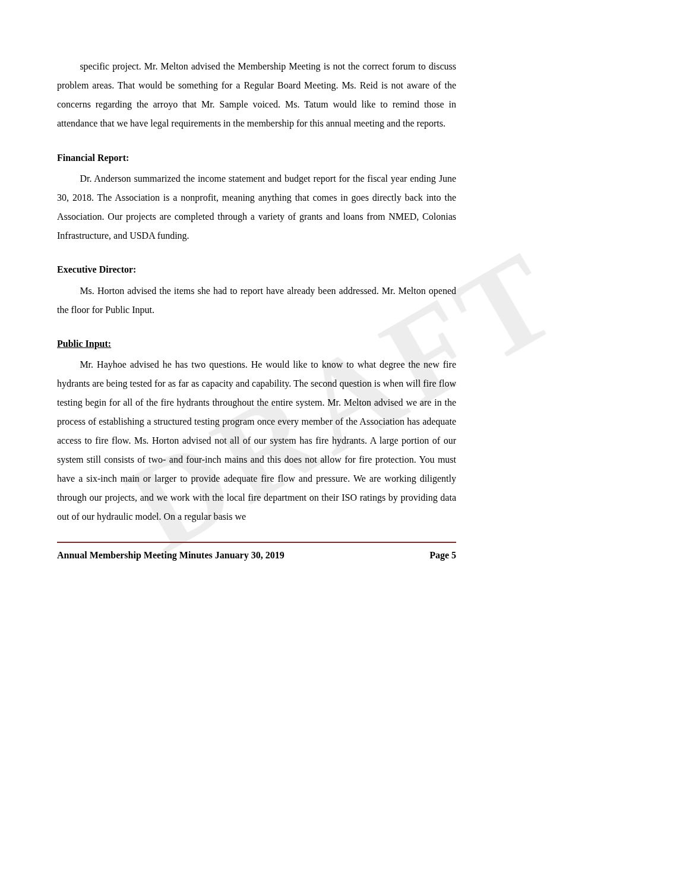DRAFT
specific project. Mr. Melton advised the Membership Meeting is not the correct forum to discuss problem areas. That would be something for a Regular Board Meeting. Ms. Reid is not aware of the concerns regarding the arroyo that Mr. Sample voiced. Ms. Tatum would like to remind those in attendance that we have legal requirements in the membership for this annual meeting and the reports.
Financial Report:
Dr. Anderson summarized the income statement and budget report for the fiscal year ending June 30, 2018. The Association is a nonprofit, meaning anything that comes in goes directly back into the Association. Our projects are completed through a variety of grants and loans from NMED, Colonias Infrastructure, and USDA funding.
Executive Director:
Ms. Horton advised the items she had to report have already been addressed. Mr. Melton opened the floor for Public Input.
Public Input:
Mr. Hayhoe advised he has two questions. He would like to know to what degree the new fire hydrants are being tested for as far as capacity and capability. The second question is when will fire flow testing begin for all of the fire hydrants throughout the entire system. Mr. Melton advised we are in the process of establishing a structured testing program once every member of the Association has adequate access to fire flow. Ms. Horton advised not all of our system has fire hydrants. A large portion of our system still consists of two- and four-inch mains and this does not allow for fire protection. You must have a six-inch main or larger to provide adequate fire flow and pressure. We are working diligently through our projects, and we work with the local fire department on their ISO ratings by providing data out of our hydraulic model. On a regular basis we
Annual Membership Meeting Minutes January 30, 2019 Page 5